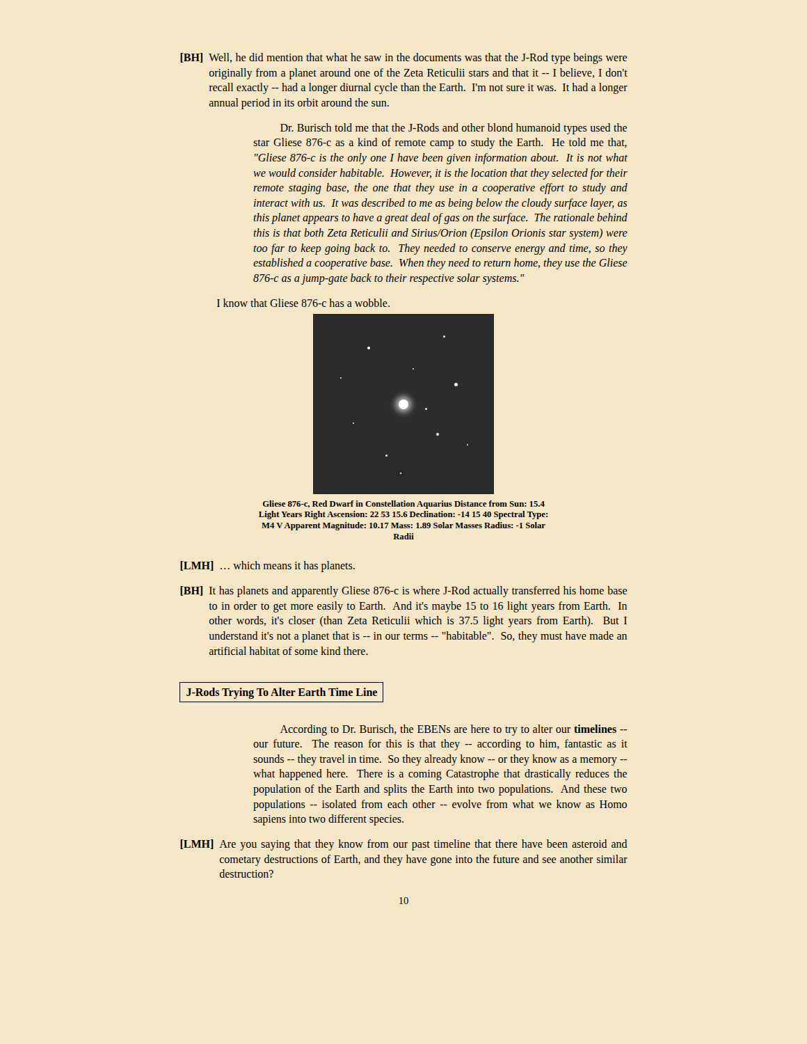[BH]
Well, he did mention that what he saw in the documents was that the J-Rod type beings were originally from a planet around one of the Zeta Reticulii stars and that it -- I believe, I don't recall exactly -- had a longer diurnal cycle than the Earth. I'm not sure it was. It had a longer annual period in its orbit around the sun.
Dr. Burisch told me that the J-Rods and other blond humanoid types used the star Gliese 876-c as a kind of remote camp to study the Earth. He told me that, "Gliese 876-c is the only one I have been given information about. It is not what we would consider habitable. However, it is the location that they selected for their remote staging base, the one that they use in a cooperative effort to study and interact with us. It was described to me as being below the cloudy surface layer, as this planet appears to have a great deal of gas on the surface. The rationale behind this is that both Zeta Reticulii and Sirius/Orion (Epsilon Orionis star system) were too far to keep going back to. They needed to conserve energy and time, so they established a cooperative base. When they need to return home, they use the Gliese 876-c as a jump-gate back to their respective solar systems."
I know that Gliese 876-c has a wobble.
Gliese 876-c, Red Dwarf in Constellation Aquarius Distance from Sun: 15.4 Light Years Right Ascension: 22 53 15.6 Declination: -14 15 40 Spectral Type: M4 V Apparent Magnitude: 10.17 Mass: 1.89 Solar Masses Radius: -1 Solar Radii
[LMH]
… which means it has planets.
[BH]
It has planets and apparently Gliese 876-c is where J-Rod actually transferred his home base to in order to get more easily to Earth. And it's maybe 15 to 16 light years from Earth. In other words, it's closer (than Zeta Reticulii which is 37.5 light years from Earth). But I understand it's not a planet that is -- in our terms -- "habitable". So, they must have made an artificial habitat of some kind there.
J-Rods Trying To Alter Earth Time Line
According to Dr. Burisch, the EBENs are here to try to alter our timelines --our future. The reason for this is that they -- according to him, fantastic as it sounds -- they travel in time. So they already know -- or they know as a memory -- what happened here. There is a coming Catastrophe that drastically reduces the population of the Earth and splits the Earth into two populations. And these two populations -- isolated from each other -- evolve from what we know as Homo sapiens into two different species.
[LMH]
Are you saying that they know from our past timeline that there have been asteroid and cometary destructions of Earth, and they have gone into the future and see another similar destruction?
10